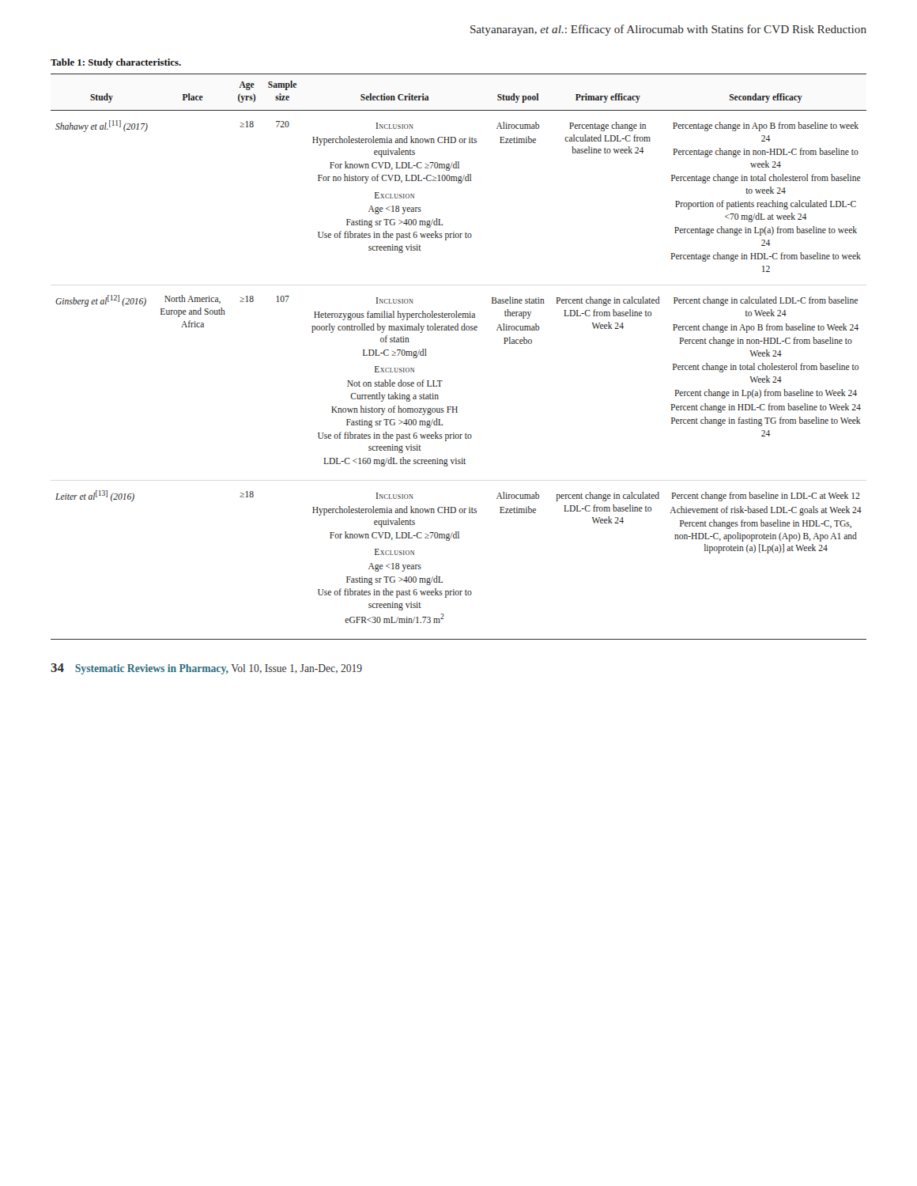Satyanarayan, et al.: Efficacy of Alirocumab with Statins for CVD Risk Reduction
Table 1: Study characteristics.
| Study | Place | Age (yrs) | Sample size | Selection Criteria | Study pool | Primary efficacy | Secondary efficacy |
| --- | --- | --- | --- | --- | --- | --- | --- |
| Shahawy et al. [11] (2017) | | ≥18 | 720 | Inclusion Hypercholesterolemia and known CHD or its equivalents For known CVD, LDL‑C ≥70mg/dl For no history of CVD, LDL‑C≥100mg/dl Exclusion Age <18 years Fasting sr TG >400 mg/dL Use of fibrates in the past 6 weeks prior to screening visit | Alirocumab Ezetimibe | Percentage change in calculated LDL‑C from baseline to week 24 | Percentage change in Apo B from baseline to week 24 Percentage change in non‑HDL‑C from baseline to week 24 Percentage change in total cholesterol from baseline to week 24 Proportion of patients reaching calculated LDL‑C <70 mg/dL at week 24 Percentage change in Lp(a) from baseline to week 24 Percentage change in HDL‑C from baseline to week 12 |
| Ginsberg et al [12] (2016) | North America, Europe and South Africa | ≥18 | 107 | Inclusion Heterozygous familial hypercholesterolemia poorly controlled by maximaly tolerated dose of statin LDL‑C ≥70mg/dl Exclusion Not on stable dose of LLT Currently taking a statin Known history of homozygous FH Fasting sr TG >400 mg/dL Use of fibrates in the past 6 weeks prior to screening visit LDL‑C <160 mg/dL the screening visit | Baseline statin therapy Alirocumab Placebo | Percent change in calculated LDL‑C from baseline to Week 24 | Percent change in calculated LDL‑C from baseline to Week 24 Percent change in Apo B from baseline to Week 24 Percent change in non‑HDL‑C from baseline to Week 24 Percent change in total cholesterol from baseline to Week 24 Percent change in Lp(a) from baseline to Week 24 Percent change in HDL‑C from baseline to Week 24 Percent change in fasting TG from baseline to Week 24 |
| Leiter et al [13] (2016) | | ≥18 | | Inclusion Hypercholesterolemia and known CHD or its equivalents For known CVD, LDL‑C ≥70mg/dl Exclusion Age <18 years Fasting sr TG >400 mg/dL Use of fibrates in the past 6 weeks prior to screening visit eGFR<30 mL/min/1.73 m 2 | Alirocumab Ezetimibe | percent change in calculated LDL‑C from baseline to Week 24 | Percent change from baseline in LDL‑C at Week 12 Achievement of risk‑based LDL‑C goals at Week 24 Percent changes from baseline in HDL‑C, TGs, non‑HDL‑C, apolipoprotein (Apo) B, Apo A1 and lipoprotein (a) [Lp(a)] at Week 24 |
34 Systematic Reviews in Pharmacy, Vol 10, Issue 1, Jan-Dec, 2019